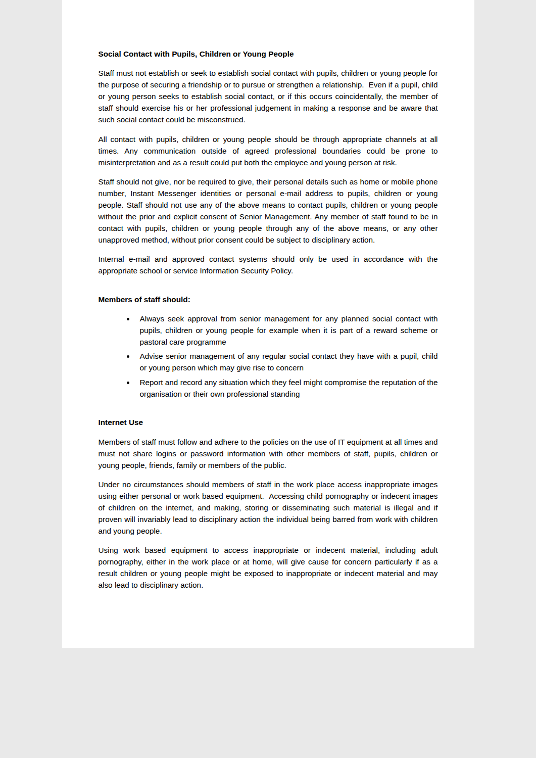Social Contact with Pupils, Children or Young People
Staff must not establish or seek to establish social contact with pupils, children or young people for the purpose of securing a friendship or to pursue or strengthen a relationship. Even if a pupil, child or young person seeks to establish social contact, or if this occurs coincidentally, the member of staff should exercise his or her professional judgement in making a response and be aware that such social contact could be misconstrued.
All contact with pupils, children or young people should be through appropriate channels at all times. Any communication outside of agreed professional boundaries could be prone to misinterpretation and as a result could put both the employee and young person at risk.
Staff should not give, nor be required to give, their personal details such as home or mobile phone number, Instant Messenger identities or personal e-mail address to pupils, children or young people. Staff should not use any of the above means to contact pupils, children or young people without the prior and explicit consent of Senior Management. Any member of staff found to be in contact with pupils, children or young people through any of the above means, or any other unapproved method, without prior consent could be subject to disciplinary action.
Internal e-mail and approved contact systems should only be used in accordance with the appropriate school or service Information Security Policy.
Members of staff should:
Always seek approval from senior management for any planned social contact with pupils, children or young people for example when it is part of a reward scheme or pastoral care programme
Advise senior management of any regular social contact they have with a pupil, child or young person which may give rise to concern
Report and record any situation which they feel might compromise the reputation of the organisation or their own professional standing
Internet Use
Members of staff must follow and adhere to the policies on the use of IT equipment at all times and must not share logins or password information with other members of staff, pupils, children or young people, friends, family or members of the public.
Under no circumstances should members of staff in the work place access inappropriate images using either personal or work based equipment. Accessing child pornography or indecent images of children on the internet, and making, storing or disseminating such material is illegal and if proven will invariably lead to disciplinary action the individual being barred from work with children and young people.
Using work based equipment to access inappropriate or indecent material, including adult pornography, either in the work place or at home, will give cause for concern particularly if as a result children or young people might be exposed to inappropriate or indecent material and may also lead to disciplinary action.